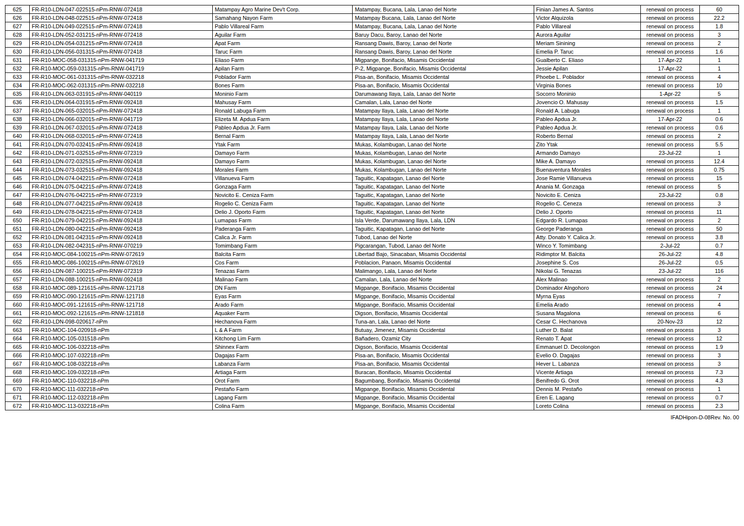| 625 | FR-R10-LDN-047-022515-nPm-RNW-072418 | Matampay Agro Marine Dev't Corp. | Matampay, Bucana, Lala, Lanao del Norte | Finian James A. Santos | renewal on process | 60 |
| 626 | FR-R10-LDN-048-022515-nPm-RNW-072418 | Samahang Nayon Farm | Matampay Bucana, Lala, Lanao del Norte | Victor Alquizola | renewal on process | 22.2 |
| 627 | FR-R10-LDN-049-022515-nPm-RNW-072418 | Pablo Villareal Farm | Matampay, Bucana, Lala, Lanao del Norte | Pablo Villareal | renewal on process | 1.8 |
| 628 | FR-R10-LDN-052-031215-nPm-RNW-072418 | Aguilar Farm | Baruy Dacu, Baroy, Lanao del Norte | Aurora Aguilar | renewal on process | 3 |
| 629 | FR-R10-LDN-054-031215-nPm-RNW-072418 | Apat Farm | Ransang Dawis, Baroy, Lanao del Norte | Meriam Sinining | renewal on process | 2 |
| 630 | FR-R10-LDN-056-031315-nPm-RNW-072418 | Taruc Farm | Ransang Dawis, Baroy, Lanao del Norte | Emelia P. Taruc | renewal on process | 1.6 |
| 631 | FR-R10-MOC-058-031315-nPm-RNW-041719 | Eliaso Farm | Migpange, Bonifacio, Misamis Occidental | Gualberto C. Eliaso | 17-Apr-22 | 1 |
| 632 | FR-R10-MOC-059-031315-nPm-RNW-041719 | Apilan Farm | P-2, Migpange, Bonifacio, Misamis Occidental | Jessie Apilan | 17-Apr-22 | 1 |
| 633 | FR-R10-MOC-061-031315-nPm-RNW-032218 | Poblador Farm | Pisa-an, Bonifacio, Misamis Occidental | Phoebe L. Poblador | renewal on process | 4 |
| 634 | FR-R10-MOC-062-031315-nPm-RNW-032218 | Bones Farm | Pisa-an, Bonifacio, Misamis Occidental | Virginia Bones | renewal on process | 10 |
| 635 | FR-R10-LDN-063-031915-nPm-RNW-040119 | Moninio Farm | Darumawang Ilaya, Lala, Lanao del Norte | Socorro Moninio | 1-Apr-22 | 5 |
| 636 | FR-R10-LDN-064-031915-nPm-RNW-092418 | Mahusay Farm | Camalan, Lala, Lanao del Norte | Jovencio O. Mahusay | renewal on process | 1.5 |
| 637 | FR-R10-LDN-065-032015-nPm-RNW-072418 | Ronald Labuga Farm | Matampay Ilaya, Lala, Lanao del Norte | Ronald A. Labuga | renewal on process | 1 |
| 638 | FR-R10-LDN-066-032015-nPm-RNW-041719 | Elizeta M. Apdua Farm | Matampay Ilaya, Lala, Lanao del Norte | Pableo Apdua Jr. | 17-Apr-22 | 0.6 |
| 639 | FR-R10-LDN-067-032015-nPm-RNW-072418 | Pableo Apdua Jr. Farm | Matampay Ilaya, Lala, Lanao del Norte | Pableo Apdua Jr. | renewal on process | 0.6 |
| 640 | FR-R10-LDN-068-032015-nPm-RNW-072418 | Bernal Farm | Matampay Ilaya, Lala, Lanao del Norte | Roberto Bernal | renewal on process | 2 |
| 641 | FR-R10-LDN-070-032415-nPm-RNW-092418 | Ytak Farm | Mukas, Kolambugan, Lanao del Norte | Zito Ytak | renewal on process | 5.5 |
| 642 | FR-R10-LDN-071-032515-nPm-RNW-072319 | Damayo Farm | Mukas, Kolambugan, Lanao del Norte | Armando Damayo | 23-Jul-22 | 1 |
| 643 | FR-R10-LDN-072-032515-nPm-RNW-092418 | Damayo Farm | Mukas, Kolambugan, Lanao del Norte | Mike A. Damayo | renewal on process | 12.4 |
| 644 | FR-R10-LDN-073-032515-nPm-RNW-092418 | Morales Farm | Mukas, Kolambugan, Lanao del Norte | Buenaventura Morales | renewal on process | 0.75 |
| 645 | FR-R10-LDN-074-042215-nPm-RNW-072418 | Villanueva Farm | Taguitic, Kapatagan, Lanao del Norte | Jose Ramie Villanueva | renewal on process | 15 |
| 646 | FR-R10-LDN-075-042215-nPm-RNW-072418 | Gonzaga Farm | Taguitic, Kapatagan, Lanao del Norte | Anania M. Gonzaga | renewal on process | 5 |
| 647 | FR-R10-LDN-076-042215-nPm-RNW-072319 | Novicito E. Ceniza Farm | Taguitic, Kapatagan, Lanao del Norte | Novicito E. Ceniza | 23-Jul-22 | 0.8 |
| 648 | FR-R10-LDN-077-042215-nPm-RNW-092418 | Rogelio C. Ceniza Farm | Taguitic, Kapatagan, Lanao del Norte | Rogelio C. Ceneza | renewal on process | 3 |
| 649 | FR-R10-LDN-078-042215-nPm-RNW-072418 | Delio J. Oporto Farm | Taguitic, Kapatagan, Lanao del Norte | Delio J. Oporto | renewal on process | 11 |
| 650 | FR-R10-LDN-079-042215-nPm-RNW-092418 | Lumapas Farm | Isla Verde, Darumawang Ilaya, Lala, LDN | Edgardo R. Lumapas | renewal on process | 2 |
| 651 | FR-R10-LDN-080-042215-nPm-RNW-092418 | Paderanga Farm | Taguitic, Kapatagan, Lanao del Norte | George Paderanga | renewal on process | 50 |
| 652 | FR-R10-LDN-081-042315-nPm-RNW-092418 | Calica Jr. Farm | Tubod, Lanao del Norte | Atty. Donato Y. Calica Jr. | renewal on process | 3.8 |
| 653 | FR-R10-LDN-082-042315-nPm-RNW-070219 | Tomimbang Farm | Pigcarangan, Tubod, Lanao del Norte | Winco Y. Tomimbang | 2-Jul-22 | 0.7 |
| 654 | FR-R10-MOC-084-100215-nPm-RNW-072619 | Balcita Farm | Libertad Bajo, Sinacaban, Misamis Occidental | Ridimptor M. Balcita | 26-Jul-22 | 4.8 |
| 655 | FR-R10-MOC-086-100215-nPm-RNW-072619 | Cos Farm | Poblacion, Panaon, Misamis Occidental | Josephine S. Cos | 26-Jul-22 | 0.5 |
| 656 | FR-R10-LDN-087-100215-nPm-RNW-072319 | Tenazas Farm | Malimango, Lala, Lanao del Norte | Nikolai G. Tenazas | 23-Jul-22 | 116 |
| 657 | FR-R10-LDN-088-100215-nPm-RNW-092418 | Malinao Farm | Camalan, Lala, Lanao del Norte | Alex Malinao | renewal on process | 2 |
| 658 | FR-R10-MOC-089-121615-nPm-RNW-121718 | DN Farm | Migpange, Bonifacio, Misamis Occidental | Dominador Alngohoro | renewal on process | 24 |
| 659 | FR-R10-MOC-090-121615-nPm-RNW-121718 | Eyas Farm | Migpange, Bonifacio, Misamis Occidental | Myrna Eyas | renewal on process | 7 |
| 660 | FR-R10-MOC-091-121615-nPm-RNW-121718 | Arado Farm | Migpange, Bonifacio, Misamis Occidental | Emelia Arado | renewal on process | 4 |
| 661 | FR-R10-MOC-092-121615-nPm-RNW-121818 | Aquaker Farm | Digson, Bonifacio, Misamis Occidental | Susana Magalona | renewal on process | 6 |
| 662 | FR-R10-LDN-098-020617-nPm | Hechanova Farm | Tuna-an, Lala, Lanao del Norte | Cesar C. Hechanova | 20-Nov-23 | 12 |
| 663 | FR-R10-MOC-104-020918-nPm | L & A Farm | Butuay, Jimenez, Misamis Occidental | Luther D. Balat | renewal on process | 3 |
| 664 | FR-R10-MOC-105-031518-nPm | Kitchong Lim Farm | Bañadero, Ozamiz City | Renato T. Apat | renewal on process | 12 |
| 665 | FR-R10-MOC-106-032218-nPm | Shinnex Farm | Digson, Bonifacio, Misamis Occidental | Emmanuel D. Decolongon | renewal on process | 1.9 |
| 666 | FR-R10-MOC-107-032218-nPm | Dagajas Farm | Pisa-an, Bonifacio, Misamis Occidental | Evelio O. Dagajas | renewal on process | 3 |
| 667 | FR-R10-MOC-108-032218-nPm | Labanza Farm | Pisa-an, Bonifacio, Misamis Occidental | Hever L. Labanza | renewal on process | 3 |
| 668 | FR-R10-MOC-109-032218-nPm | Artiaga Farm | Buracan, Bonifacio, Misamis Occidental | Vicente Artiaga | renewal on process | 7.3 |
| 669 | FR-R10-MOC-110-032218-nPm | Orot Farm | Bagumbang, Bonifacio, Misamis Occidental | Benifredo G. Orot | renewal on process | 4.3 |
| 670 | FR-R10-MOC-111-032218-nPm | Pestaño Farm | Migpange, Bonifacio, Misamis Occidental | Dennis M. Pestaño | renewal on process | 1 |
| 671 | FR-R10-MOC-112-032218-nPm | Lagang Farm | Migpange, Bonifacio, Misamis Occidental | Eren E. Lagang | renewal on process | 0.7 |
| 672 | FR-R10-MOC-113-032218-nPm | Colina Farm | Migpange, Bonifacio, Misamis Occidental | Loreto Colina | renewal on process | 2.3 |
IFADHipon-D-08Rev. No. 00